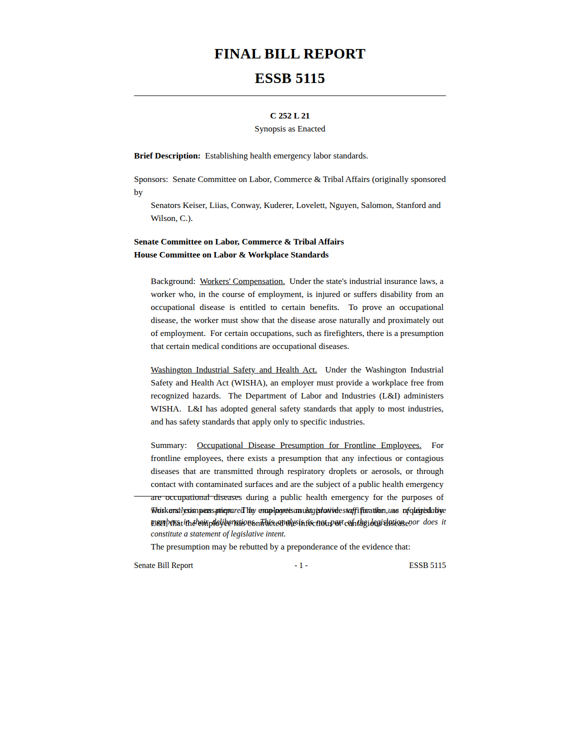FINAL BILL REPORT
ESSB 5115
C 252 L 21
Synopsis as Enacted
Brief Description: Establishing health emergency labor standards.
Sponsors: Senate Committee on Labor, Commerce & Tribal Affairs (originally sponsored by Senators Keiser, Liias, Conway, Kuderer, Lovelett, Nguyen, Salomon, Stanford and Wilson, C.).
Senate Committee on Labor, Commerce & Tribal Affairs
House Committee on Labor & Workplace Standards
Background: Workers' Compensation. Under the state's industrial insurance laws, a worker who, in the course of employment, is injured or suffers disability from an occupational disease is entitled to certain benefits. To prove an occupational disease, the worker must show that the disease arose naturally and proximately out of employment. For certain occupations, such as firefighters, there is a presumption that certain medical conditions are occupational diseases.
Washington Industrial Safety and Health Act. Under the Washington Industrial Safety and Health Act (WISHA), an employer must provide a workplace free from recognized hazards. The Department of Labor and Industries (L&I) administers WISHA. L&I has adopted general safety standards that apply to most industries, and has safety standards that apply only to specific industries.
Summary: Occupational Disease Presumption for Frontline Employees. For frontline employees, there exists a presumption that any infectious or contagious diseases that are transmitted through respiratory droplets or aerosols, or through contact with contaminated surfaces and are the subject of a public health emergency are occupational diseases during a public health emergency for the purposes of workers' compensation. The employee must provide verification, as required by L&I, that the employee has contracted the infectious or contagious disease.
The presumption may be rebutted by a preponderance of the evidence that:
This analysis was prepared by non-partisan legislative staff for the use of legislative members in their deliberations. This analysis is not part of the legislation nor does it constitute a statement of legislative intent.
Senate Bill Report ESSB 5115
- 1 -